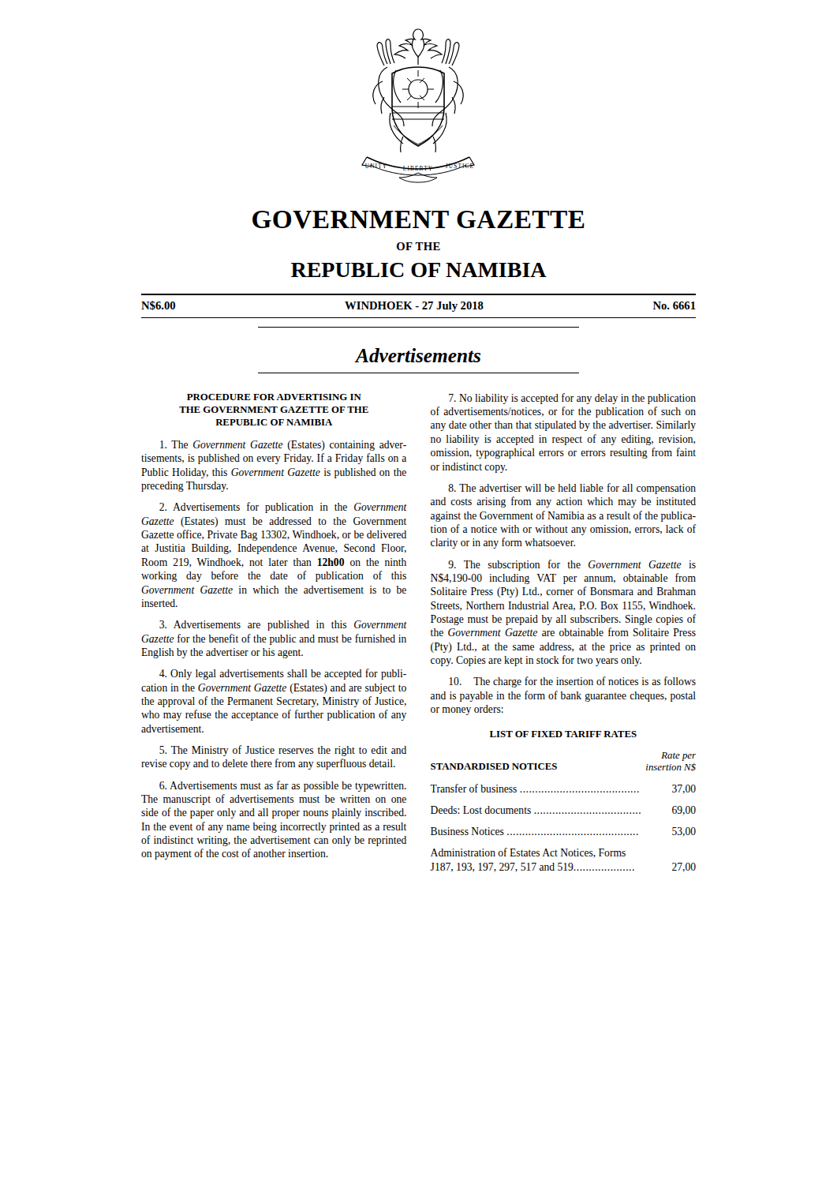UNITY LIBERTY JUSTICE
GOVERNMENT GAZETTE
OF THE
REPUBLIC OF NAMIBIA
N$6.00 WINDHOEK - 27 July 2018 No. 6661
Advertisements
Procedure for advertising in
the Government Gazette of the
Republic of Namibia
1. The Government Gazette (Estates) containing advertisements, is published on every Friday. If a Friday falls on a Public Holiday, this Government Gazette is published on the preceding Thursday.
2. Advertisements for publication in the Government Gazette (Estates) must be addressed to the Government Gazette office, Private Bag 13302, Windhoek, or be delivered at Justitia Building, Independence Avenue, Second Floor, Room 219, Windhoek, not later than 12h00 on the ninth working day before the date of publication of this Government Gazette in which the advertisement is to be inserted.
3. Advertisements are published in this Government Gazette for the benefit of the public and must be furnished in English by the advertiser or his agent.
4. Only legal advertisements shall be accepted for publication in the Government Gazette (Estates) and are subject to the approval of the Permanent Secretary, Ministry of Justice, who may refuse the acceptance of further publication of any advertisement.
5. The Ministry of Justice reserves the right to edit and revise copy and to delete there from any superfluous detail.
6. Advertisements must as far as possible be typewritten. The manuscript of advertisements must be written on one side of the paper only and all proper nouns plainly inscribed. In the event of any name being incorrectly printed as a result of indistinct writing, the advertisement can only be reprinted on payment of the cost of another insertion.
7. No liability is accepted for any delay in the publication of advertisements/notices, or for the publication of such on any date other than that stipulated by the advertiser. Similarly no liability is accepted in respect of any editing, revision, omission, typographical errors or errors resulting from faint or indistinct copy.
8. The advertiser will be held liable for all compensation and costs arising from any action which may be instituted against the Government of Namibia as a result of the publication of a notice with or without any omission, errors, lack of clarity or in any form whatsoever.
9. The subscription for the Government Gazette is N$4,190-00 including VAT per annum, obtainable from Solitaire Press (Pty) Ltd., corner of Bonsmara and Brahman Streets, Northern Industrial Area, P.O. Box 1155, Windhoek. Postage must be prepaid by all subscribers. Single copies of the Government Gazette are obtainable from Solitaire Press (Pty) Ltd., at the same address, at the price as printed on copy. Copies are kept in stock for two years only.
10. The charge for the insertion of notices is as follows and is payable in the form of bank guarantee cheques, postal or money orders:
List of Fixed Tariff Rates
Standardised Notices Rate per
insertion N$
| Transfer of business ....................................... | 37,00 |
| Deeds: Lost documents ................................... | 69,00 |
| Business Notices ........................................... | 53,00 |
| Administration of Estates Act Notices, Forms J187, 193, 197, 297, 517 and 519 .................... | 27,00 |